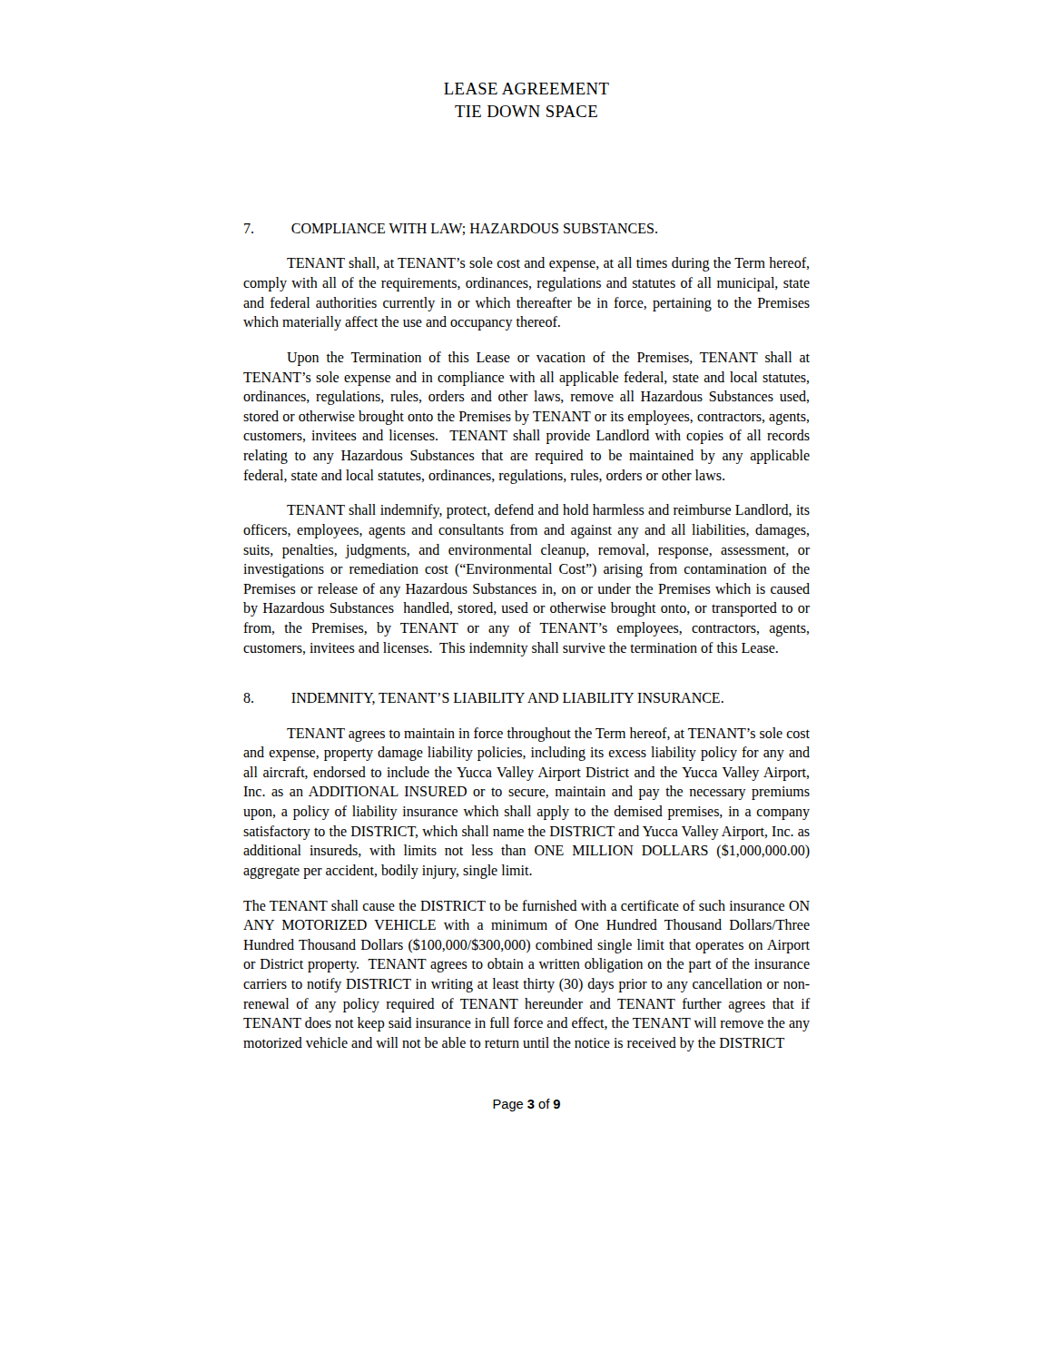LEASE AGREEMENT
TIE DOWN SPACE
7. Compliance with Law; Hazardous Substances.
TENANT shall, at TENANT’s sole cost and expense, at all times during the Term hereof, comply with all of the requirements, ordinances, regulations and statutes of all municipal, state and federal authorities currently in or which thereafter be in force, pertaining to the Premises which materially affect the use and occupancy thereof.
Upon the Termination of this Lease or vacation of the Premises, TENANT shall at TENANT’s sole expense and in compliance with all applicable federal, state and local statutes, ordinances, regulations, rules, orders and other laws, remove all Hazardous Substances used, stored or otherwise brought onto the Premises by TENANT or its employees, contractors, agents, customers, invitees and licenses. TENANT shall provide Landlord with copies of all records relating to any Hazardous Substances that are required to be maintained by any applicable federal, state and local statutes, ordinances, regulations, rules, orders or other laws.
TENANT shall indemnify, protect, defend and hold harmless and reimburse Landlord, its officers, employees, agents and consultants from and against any and all liabilities, damages, suits, penalties, judgments, and environmental cleanup, removal, response, assessment, or investigations or remediation cost (“Environmental Cost”) arising from contamination of the Premises or release of any Hazardous Substances in, on or under the Premises which is caused by Hazardous Substances handled, stored, used or otherwise brought onto, or transported to or from, the Premises, by TENANT or any of TENANT’s employees, contractors, agents, customers, invitees and licenses. This indemnity shall survive the termination of this Lease.
8. Indemnity, Tenant’s Liability and Liability Insurance.
TENANT agrees to maintain in force throughout the Term hereof, at TENANT’s sole cost and expense, property damage liability policies, including its excess liability policy for any and all aircraft, endorsed to include the Yucca Valley Airport District and the Yucca Valley Airport, Inc. as an ADDITIONAL INSURED or to secure, maintain and pay the necessary premiums upon, a policy of liability insurance which shall apply to the demised premises, in a company satisfactory to the DISTRICT, which shall name the DISTRICT and Yucca Valley Airport, Inc. as additional insureds, with limits not less than ONE MILLION DOLLARS ($1,000,000.00) aggregate per accident, bodily injury, single limit.
The TENANT shall cause the DISTRICT to be furnished with a certificate of such insurance ON ANY MOTORIZED VEHICLE with a minimum of One Hundred Thousand Dollars/Three Hundred Thousand Dollars ($100,000/$300,000) combined single limit that operates on Airport or District property. TENANT agrees to obtain a written obligation on the part of the insurance carriers to notify DISTRICT in writing at least thirty (30) days prior to any cancellation or non-renewal of any policy required of TENANT hereunder and TENANT further agrees that if TENANT does not keep said insurance in full force and effect, the TENANT will remove the any motorized vehicle and will not be able to return until the notice is received by the DISTRICT
Page 3 of 9